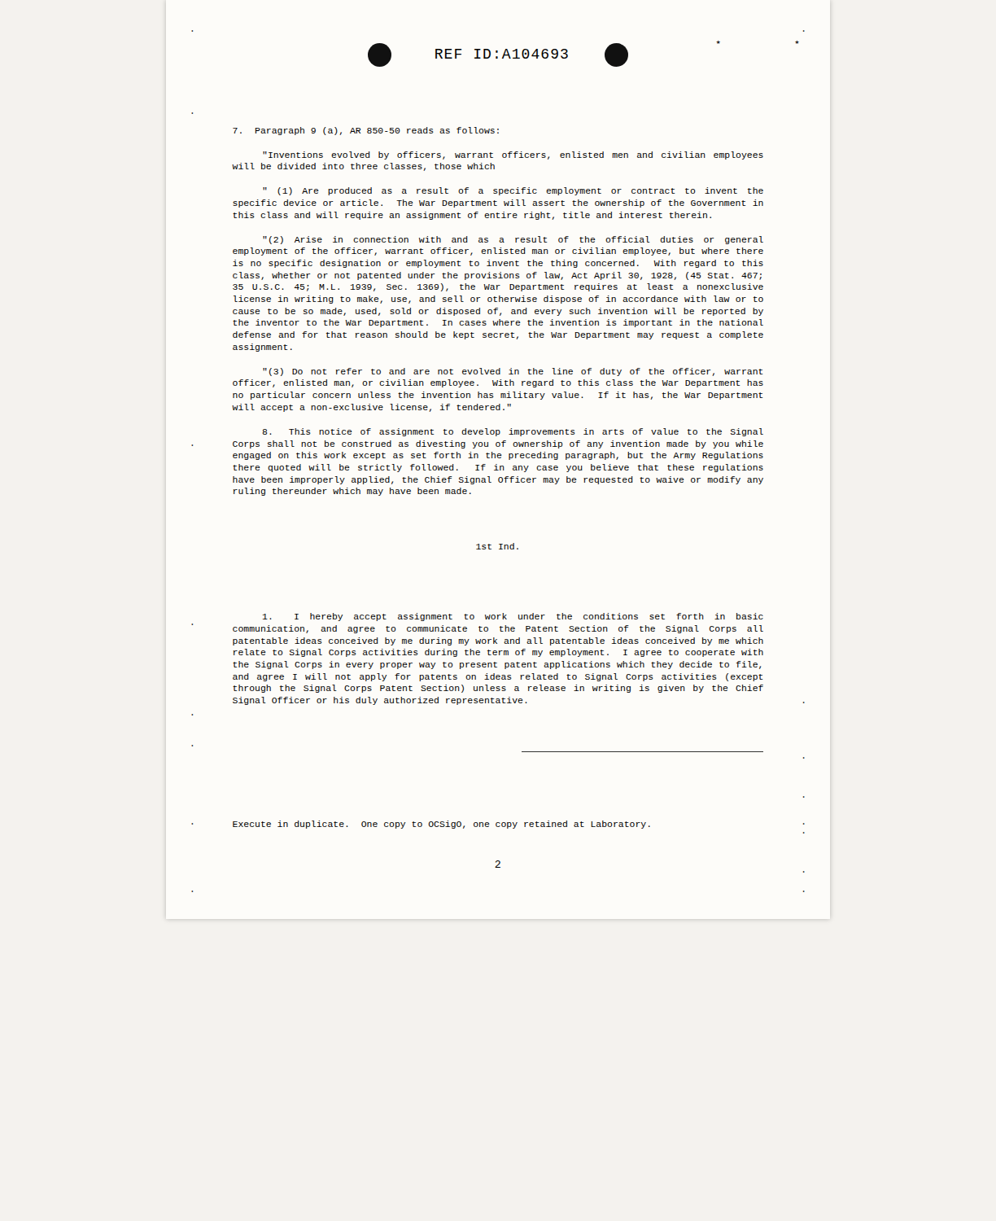.
.
.
.
.
.
.
.
.
.
.
.
.
.
.
.
⋆ ⋆
REF ID:A104693
7. Paragraph 9 (a), AR 850-50 reads as follows:
"Inventions evolved by officers, warrant officers, enlisted men and civilian employees will be divided into three classes, those which
" (1) Are produced as a result of a specific employment or contract to invent the specific device or article. The War Department will assert the ownership of the Government in this class and will require an assignment of entire right, title and interest therein.
"(2) Arise in connection with and as a result of the official duties or general employment of the officer, warrant officer, enlisted man or civilian employee, but where there is no specific designation or employment to invent the thing concerned. With regard to this class, whether or not patented under the provisions of law, Act April 30, 1928, (45 Stat. 467; 35 U.S.C. 45; M.L. 1939, Sec. 1369), the War Department requires at least a nonexclusive license in writing to make, use, and sell or otherwise dispose of in accordance with law or to cause to be so made, used, sold or disposed of, and every such invention will be reported by the inventor to the War Department. In cases where the invention is important in the national defense and for that reason should be kept secret, the War Department may request a complete assignment.
"(3) Do not refer to and are not evolved in the line of duty of the officer, warrant officer, enlisted man, or civilian employee. With regard to this class the War Department has no particular concern unless the invention has military value. If it has, the War Department will accept a non-exclusive license, if tendered."
8. This notice of assignment to develop improvements in arts of value to the Signal Corps shall not be construed as divesting you of ownership of any invention made by you while engaged on this work except as set forth in the preceding paragraph, but the Army Regulations there quoted will be strictly followed. If in any case you believe that these regulations have been improperly applied, the Chief Signal Officer may be requested to waive or modify any ruling thereunder which may have been made.
1st Ind.
1. I hereby accept assignment to work under the conditions set forth in basic communication, and agree to communicate to the Patent Section of the Signal Corps all patentable ideas conceived by me during my work and all patentable ideas conceived by me which relate to Signal Corps activities during the term of my employment. I agree to cooperate with the Signal Corps in every proper way to present patent applications which they decide to file, and agree I will not apply for patents on ideas related to Signal Corps activities (except through the Signal Corps Patent Section) unless a release in writing is given by the Chief Signal Officer or his duly authorized representative.
Execute in duplicate. One copy to OCSigO, one copy retained at Laboratory.
2